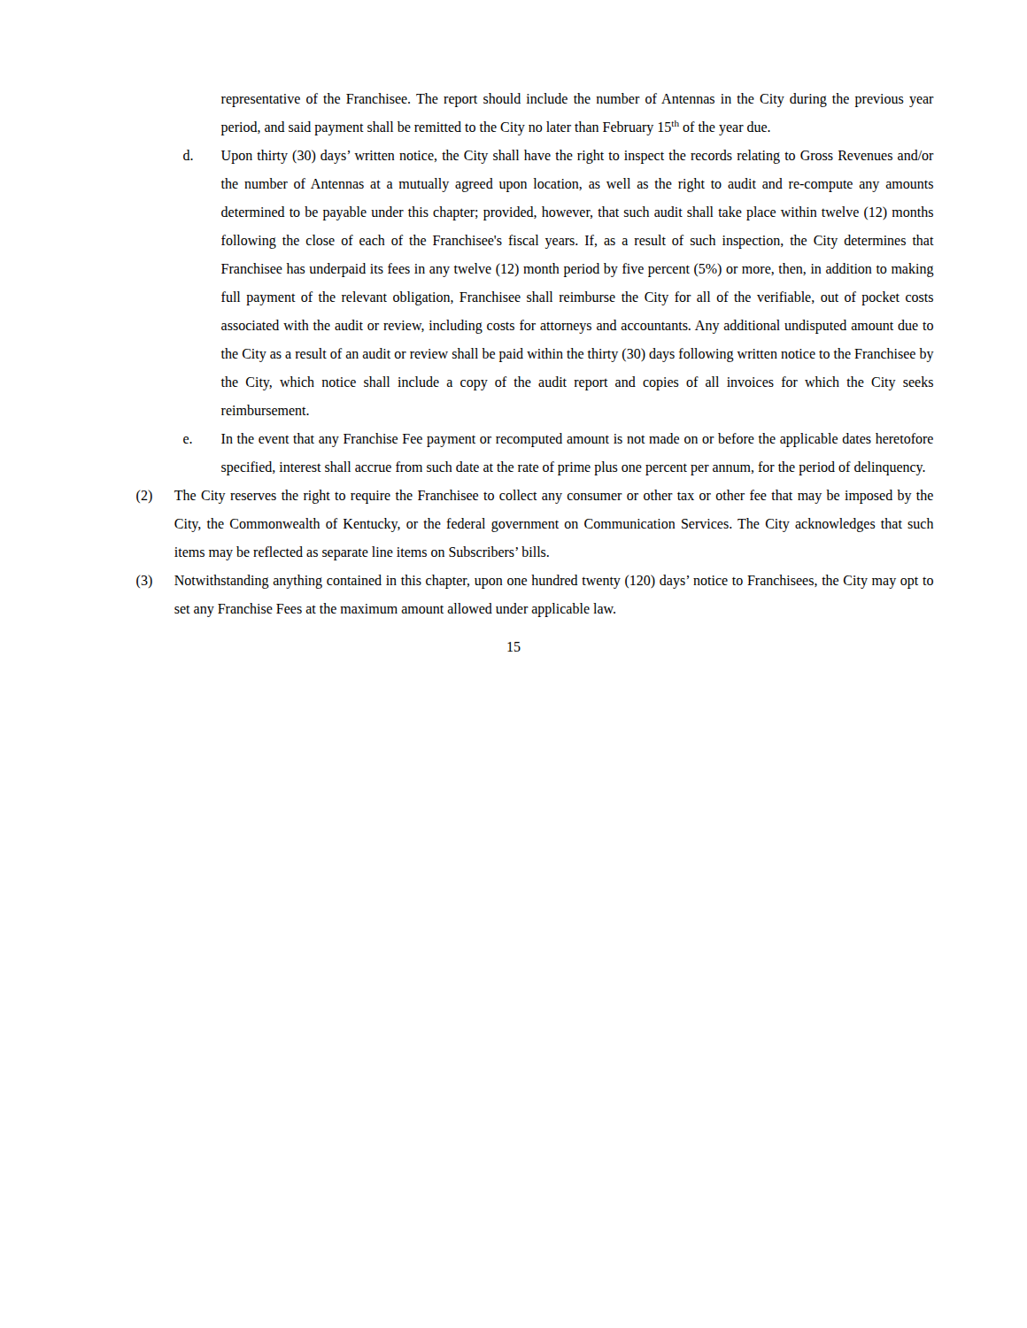representative of the Franchisee. The report should include the number of Antennas in the City during the previous year period, and said payment shall be remitted to the City no later than February 15th of the year due.
d. Upon thirty (30) days’ written notice, the City shall have the right to inspect the records relating to Gross Revenues and/or the number of Antennas at a mutually agreed upon location, as well as the right to audit and re-compute any amounts determined to be payable under this chapter; provided, however, that such audit shall take place within twelve (12) months following the close of each of the Franchisee's fiscal years. If, as a result of such inspection, the City determines that Franchisee has underpaid its fees in any twelve (12) month period by five percent (5%) or more, then, in addition to making full payment of the relevant obligation, Franchisee shall reimburse the City for all of the verifiable, out of pocket costs associated with the audit or review, including costs for attorneys and accountants. Any additional undisputed amount due to the City as a result of an audit or review shall be paid within the thirty (30) days following written notice to the Franchisee by the City, which notice shall include a copy of the audit report and copies of all invoices for which the City seeks reimbursement.
e. In the event that any Franchise Fee payment or recomputed amount is not made on or before the applicable dates heretofore specified, interest shall accrue from such date at the rate of prime plus one percent per annum, for the period of delinquency.
(2) The City reserves the right to require the Franchisee to collect any consumer or other tax or other fee that may be imposed by the City, the Commonwealth of Kentucky, or the federal government on Communication Services. The City acknowledges that such items may be reflected as separate line items on Subscribers’ bills.
(3) Notwithstanding anything contained in this chapter, upon one hundred twenty (120) days’ notice to Franchisees, the City may opt to set any Franchise Fees at the maximum amount allowed under applicable law.
15